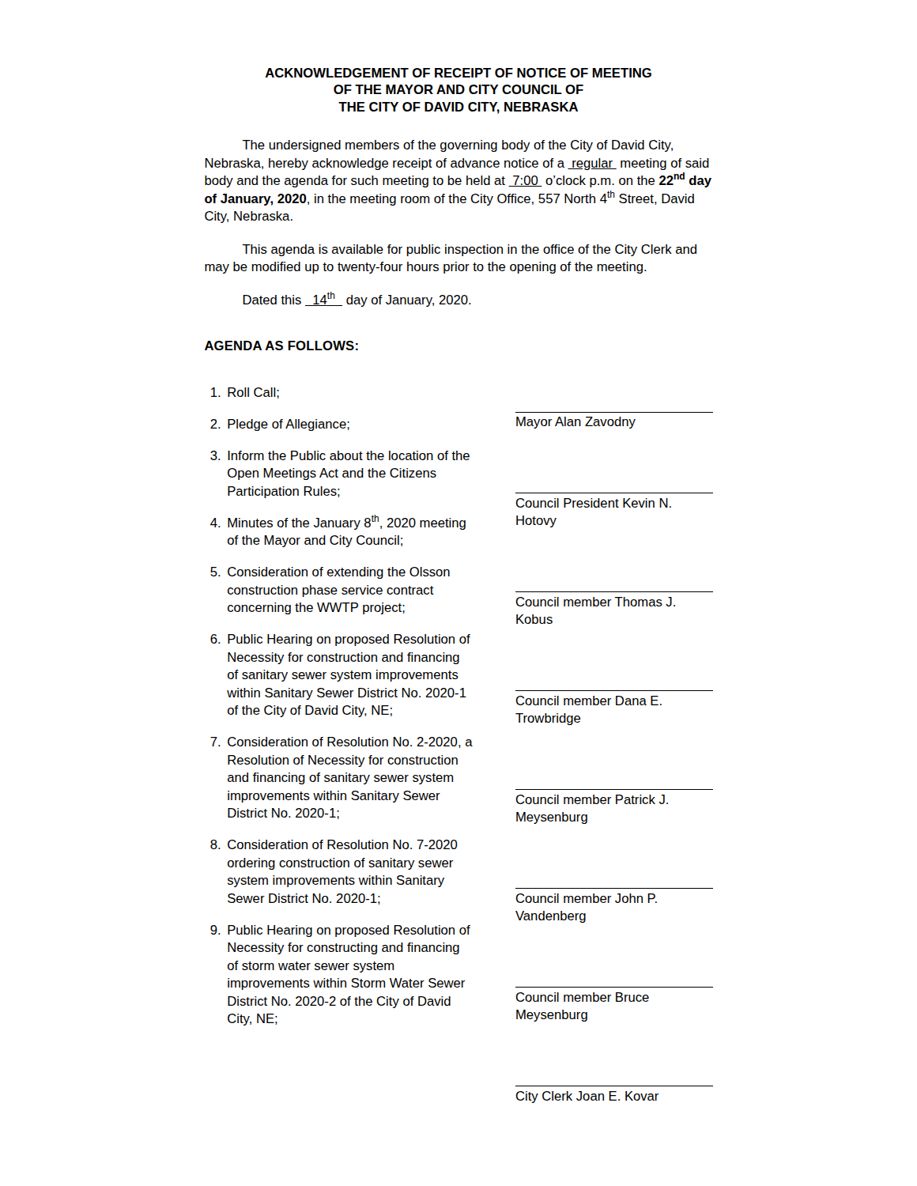ACKNOWLEDGEMENT OF RECEIPT OF NOTICE OF MEETING OF THE MAYOR AND CITY COUNCIL OF THE CITY OF DAVID CITY, NEBRASKA
The undersigned members of the governing body of the City of David City, Nebraska, hereby acknowledge receipt of advance notice of a regular meeting of said body and the agenda for such meeting to be held at 7:00 o’clock p.m. on the 22nd day of January, 2020, in the meeting room of the City Office, 557 North 4th Street, David City, Nebraska.
This agenda is available for public inspection in the office of the City Clerk and may be modified up to twenty-four hours prior to the opening of the meeting.
Dated this 14th day of January, 2020.
AGENDA AS FOLLOWS:
Roll Call;
Pledge of Allegiance;
Inform the Public about the location of the Open Meetings Act and the Citizens Participation Rules;
Minutes of the January 8th, 2020 meeting of the Mayor and City Council;
Consideration of extending the Olsson construction phase service contract concerning the WWTP project;
Public Hearing on proposed Resolution of Necessity for construction and financing of sanitary sewer system improvements within Sanitary Sewer District No. 2020-1 of the City of David City, NE;
Consideration of Resolution No. 2-2020, a Resolution of Necessity for construction and financing of sanitary sewer system improvements within Sanitary Sewer District No. 2020-1;
Consideration of Resolution No. 7-2020 ordering construction of sanitary sewer system improvements within Sanitary Sewer District No. 2020-1;
Public Hearing on proposed Resolution of Necessity for constructing and financing of storm water sewer system improvements within Storm Water Sewer District No. 2020-2 of the City of David City, NE;
Mayor Alan Zavodny
Council President Kevin N. Hotovy
Council member Thomas J. Kobus
Council member Dana E. Trowbridge
Council member Patrick J. Meysenburg
Council member John P. Vandenberg
Council member Bruce Meysenburg
City Clerk Joan E. Kovar